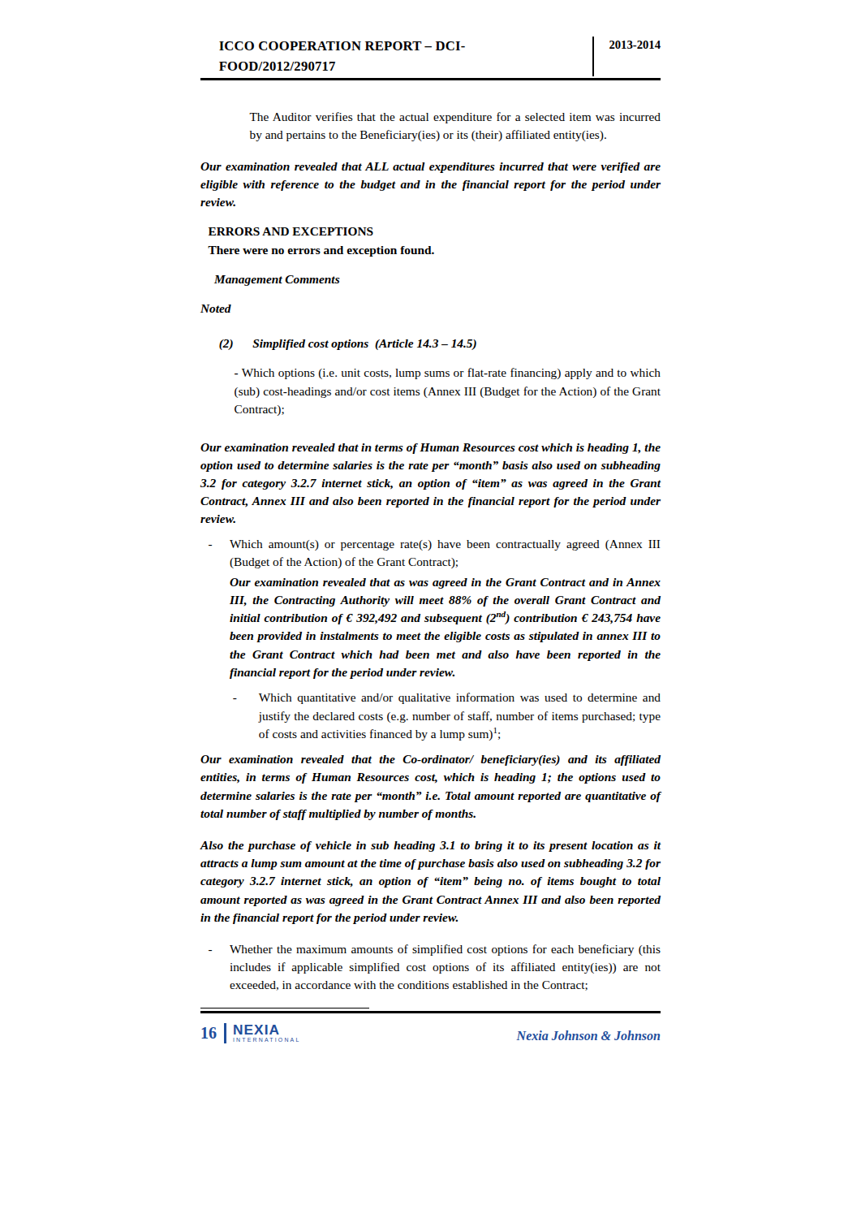ICCO COOPERATION REPORT – DCI-FOOD/2012/290717
2013-2014
The Auditor verifies that the actual expenditure for a selected item was incurred by and pertains to the Beneficiary(ies) or its (their) affiliated entity(ies).
Our examination revealed that ALL actual expenditures incurred that were verified are eligible with reference to the budget and in the financial report for the period under review.
ERRORS AND EXCEPTIONS
There were no errors and exception found.
Management Comments
Noted
(2) Simplified cost options (Article 14.3 – 14.5)
- Which options (i.e. unit costs, lump sums or flat-rate financing) apply and to which (sub) cost-headings and/or cost items (Annex III (Budget for the Action) of the Grant Contract);
Our examination revealed that in terms of Human Resources cost which is heading 1, the option used to determine salaries is the rate per “month” basis also used on subheading 3.2 for category 3.2.7 internet stick, an option of “item” as was agreed in the Grant Contract, Annex III and also been reported in the financial report for the period under review.
Which amount(s) or percentage rate(s) have been contractually agreed (Annex III (Budget of the Action) of the Grant Contract);
Our examination revealed that as was agreed in the Grant Contract and in Annex III, the Contracting Authority will meet 88% of the overall Grant Contract and initial contribution of € 392,492 and subsequent (2nd) contribution € 243,754 have been provided in instalments to meet the eligible costs as stipulated in annex III to the Grant Contract which had been met and also have been reported in the financial report for the period under review.
Which quantitative and/or qualitative information was used to determine and justify the declared costs (e.g. number of staff, number of items purchased; type of costs and activities financed by a lump sum)1;
Our examination revealed that the Co-ordinator/ beneficiary(ies) and its affiliated entities, in terms of Human Resources cost, which is heading 1; the options used to determine salaries is the rate per “month” i.e. Total amount reported are quantitative of total number of staff multiplied by number of months.
Also the purchase of vehicle in sub heading 3.1 to bring it to its present location as it attracts a lump sum amount at the time of purchase basis also used on subheading 3.2 for category 3.2.7 internet stick, an option of “item” being no. of items bought to total amount reported as was agreed in the Grant Contract Annex III and also been reported in the financial report for the period under review.
Whether the maximum amounts of simplified cost options for each beneficiary (this includes if applicable simplified cost options of its affiliated entity(ies)) are not exceeded, in accordance with the conditions established in the Contract;
16 NEXIA INTERNATIONAL
Nexia Johnson & Johnson